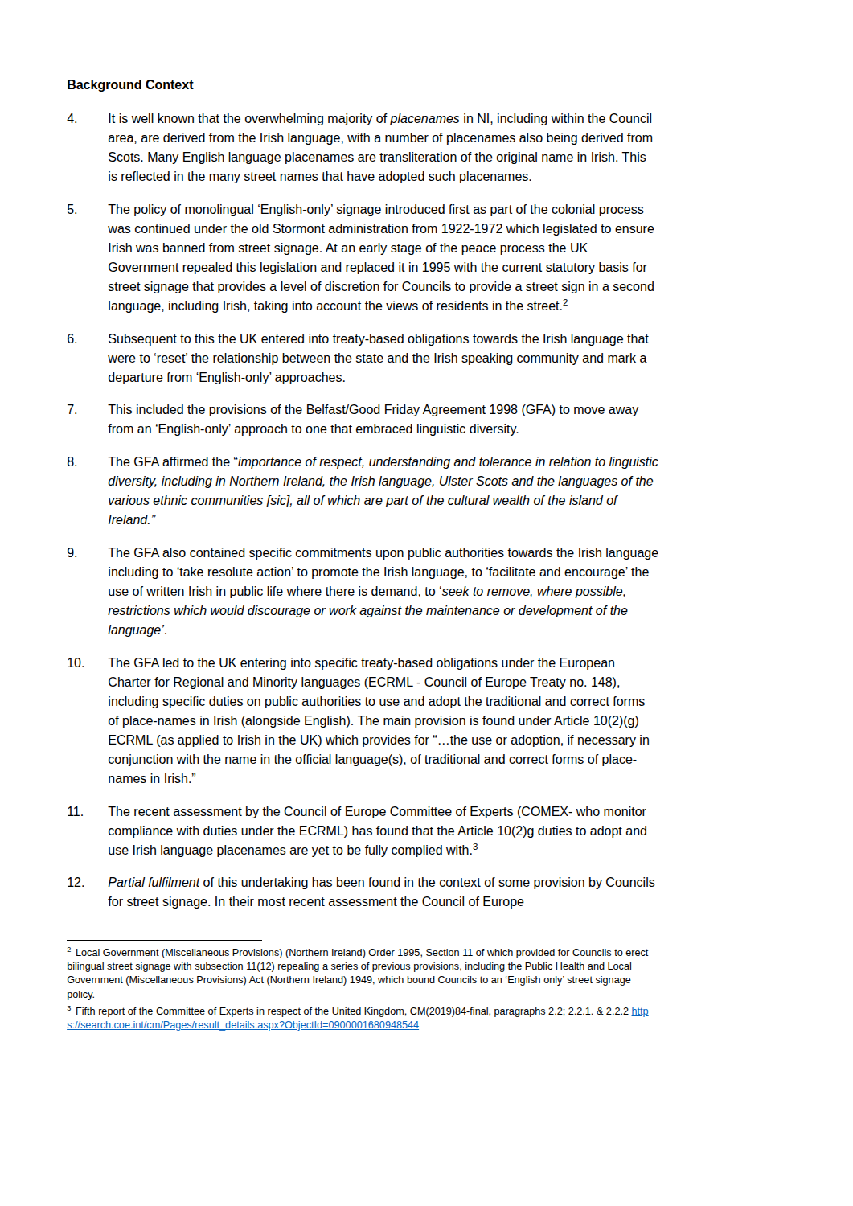Background Context
It is well known that the overwhelming majority of placenames in NI, including within the Council area, are derived from the Irish language, with a number of placenames also being derived from Scots. Many English language placenames are transliteration of the original name in Irish. This is reflected in the many street names that have adopted such placenames.
The policy of monolingual ‘English-only’ signage introduced first as part of the colonial process was continued under the old Stormont administration from 1922-1972 which legislated to ensure Irish was banned from street signage. At an early stage of the peace process the UK Government repealed this legislation and replaced it in 1995 with the current statutory basis for street signage that provides a level of discretion for Councils to provide a street sign in a second language, including Irish, taking into account the views of residents in the street.2
Subsequent to this the UK entered into treaty-based obligations towards the Irish language that were to ‘reset’ the relationship between the state and the Irish speaking community and mark a departure from ‘English-only’ approaches.
This included the provisions of the Belfast/Good Friday Agreement 1998 (GFA) to move away from an ‘English-only’ approach to one that embraced linguistic diversity.
The GFA affirmed the “importance of respect, understanding and tolerance in relation to linguistic diversity, including in Northern Ireland, the Irish language, Ulster Scots and the languages of the various ethnic communities [sic], all of which are part of the cultural wealth of the island of Ireland.”
The GFA also contained specific commitments upon public authorities towards the Irish language including to ‘take resolute action’ to promote the Irish language, to ‘facilitate and encourage’ the use of written Irish in public life where there is demand, to ‘seek to remove, where possible, restrictions which would discourage or work against the maintenance or development of the language’.
The GFA led to the UK entering into specific treaty-based obligations under the European Charter for Regional and Minority languages (ECRML - Council of Europe Treaty no. 148), including specific duties on public authorities to use and adopt the traditional and correct forms of place-names in Irish (alongside English). The main provision is found under Article 10(2)(g) ECRML (as applied to Irish in the UK) which provides for “…the use or adoption, if necessary in conjunction with the name in the official language(s), of traditional and correct forms of place-names in Irish.”
The recent assessment by the Council of Europe Committee of Experts (COMEX- who monitor compliance with duties under the ECRML) has found that the Article 10(2)g duties to adopt and use Irish language placenames are yet to be fully complied with.3
Partial fulfilment of this undertaking has been found in the context of some provision by Councils for street signage. In their most recent assessment the Council of Europe
2 Local Government (Miscellaneous Provisions) (Northern Ireland) Order 1995, Section 11 of which provided for Councils to erect bilingual street signage with subsection 11(12) repealing a series of previous provisions, including the Public Health and Local Government (Miscellaneous Provisions) Act (Northern Ireland) 1949, which bound Councils to an ‘English only’ street signage policy.
3 Fifth report of the Committee of Experts in respect of the United Kingdom, CM(2019)84-final, paragraphs 2.2; 2.2.1. & 2.2.2 https://search.coe.int/cm/Pages/result_details.aspx?ObjectId=0900001680948544